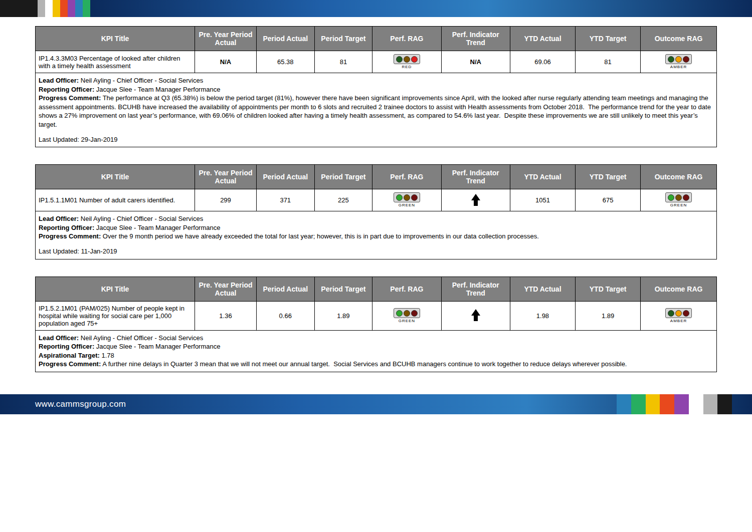| KPI Title | Pre. Year Period Actual | Period Actual | Period Target | Perf. RAG | Perf. Indicator Trend | YTD Actual | YTD Target | Outcome RAG |
| --- | --- | --- | --- | --- | --- | --- | --- | --- |
| IP1.4.3.3M03 Percentage of looked after children with a timely health assessment | N/A | 65.38 | 81 | RED | N/A | 69.06 | 81 | AMBER |
| Lead Officer: Neil Ayling - Chief Officer - Social Services Reporting Officer: Jacque Slee - Team Manager Performance Progress Comment: The performance at Q3 (65.38%) is below the period target (81%), however there have been significant improvements since April, with the looked after nurse regularly attending team meetings and managing the assessment appointments. BCUHB have increased the availability of appointments per month to 6 slots and recruited 2 trainee doctors to assist with Health assessments from October 2018. The performance trend for the year to date shows a 27% improvement on last year’s performance, with 69.06% of children looked after having a timely health assessment, as compared to 54.6% last year. Despite these improvements we are still unlikely to meet this year’s target. Last Updated: 29-Jan-2019 |
| KPI Title | Pre. Year Period Actual | Period Actual | Period Target | Perf. RAG | Perf. Indicator Trend | YTD Actual | YTD Target | Outcome RAG |
| --- | --- | --- | --- | --- | --- | --- | --- | --- |
| IP1.5.1.1M01 Number of adult carers identified. | 299 | 371 | 225 | GREEN | | 1051 | 675 | GREEN |
| Lead Officer: Neil Ayling - Chief Officer - Social Services Reporting Officer: Jacque Slee - Team Manager Performance Progress Comment: Over the 9 month period we have already exceeded the total for last year; however, this is in part due to improvements in our data collection processes. Last Updated: 11-Jan-2019 |
| KPI Title | Pre. Year Period Actual | Period Actual | Period Target | Perf. RAG | Perf. Indicator Trend | YTD Actual | YTD Target | Outcome RAG |
| --- | --- | --- | --- | --- | --- | --- | --- | --- |
| IP1.5.2.1M01 (PAM/025) Number of people kept in hospital while waiting for social care per 1,000 population aged 75+ | 1.36 | 0.66 | 1.89 | GREEN | | 1.98 | 1.89 | AMBER |
| Lead Officer: Neil Ayling - Chief Officer - Social Services Reporting Officer: Jacque Slee - Team Manager Performance Aspirational Target: 1.78 Progress Comment: A further nine delays in Quarter 3 mean that we will not meet our annual target. Social Services and BCUHB managers continue to work together to reduce delays wherever possible. |
www.cammsgroup.com